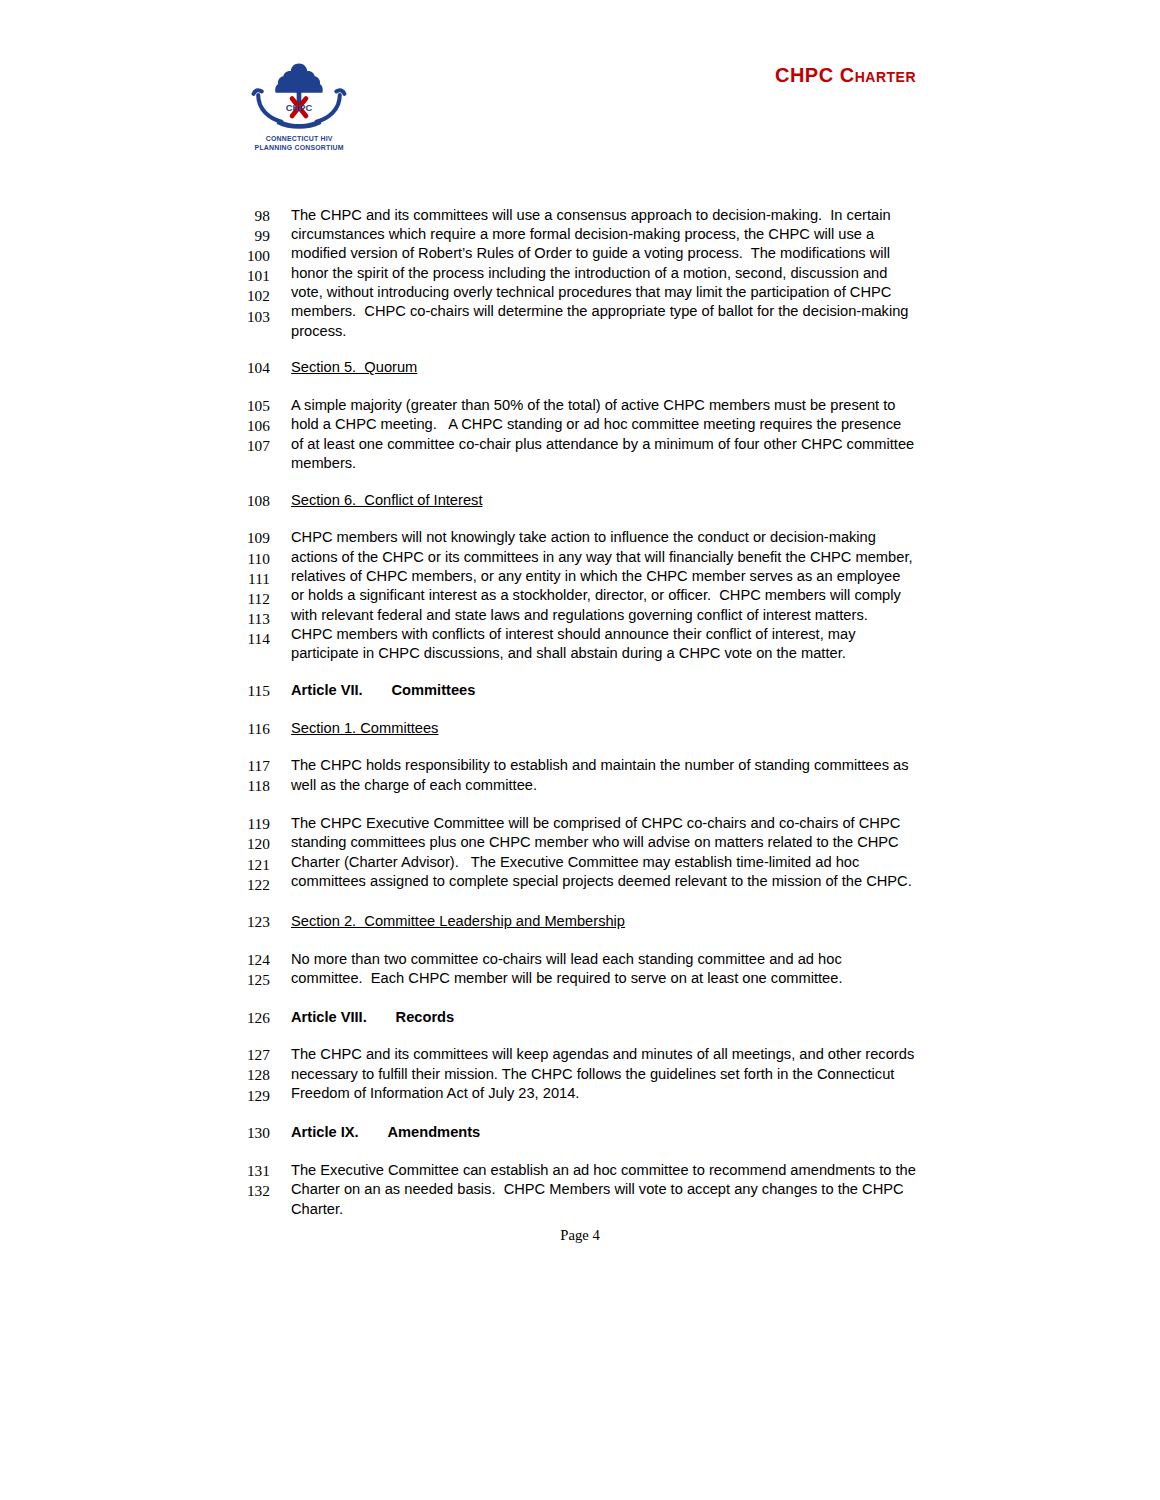CHPC
CONNECTICUT HIV
PLANNING CONSORTIUM
CHPC Charter
98
99
100
101
102
103
The CHPC and its committees will use a consensus approach to decision-making. In certain circumstances which require a more formal decision-making process, the CHPC will use a modified version of Robert’s Rules of Order to guide a voting process. The modifications will honor the spirit of the process including the introduction of a motion, second, discussion and vote, without introducing overly technical procedures that may limit the participation of CHPC members. CHPC co-chairs will determine the appropriate type of ballot for the decision-making process.
104
Section 5. Quorum
105
106
107
A simple majority (greater than 50% of the total) of active CHPC members must be present to hold a CHPC meeting. A CHPC standing or ad hoc committee meeting requires the presence of at least one committee co-chair plus attendance by a minimum of four other CHPC committee members.
108
Section 6. Conflict of Interest
109
110
111
112
113
114
CHPC members will not knowingly take action to influence the conduct or decision-making actions of the CHPC or its committees in any way that will financially benefit the CHPC member, relatives of CHPC members, or any entity in which the CHPC member serves as an employee or holds a significant interest as a stockholder, director, or officer. CHPC members will comply with relevant federal and state laws and regulations governing conflict of interest matters. CHPC members with conflicts of interest should announce their conflict of interest, may participate in CHPC discussions, and shall abstain during a CHPC vote on the matter.
115
Article VII. Committees
116
Section 1. Committees
117
118
The CHPC holds responsibility to establish and maintain the number of standing committees as well as the charge of each committee.
119
120
121
122
The CHPC Executive Committee will be comprised of CHPC co-chairs and co-chairs of CHPC standing committees plus one CHPC member who will advise on matters related to the CHPC Charter (Charter Advisor). The Executive Committee may establish time-limited ad hoc committees assigned to complete special projects deemed relevant to the mission of the CHPC.
123
Section 2. Committee Leadership and Membership
124
125
No more than two committee co-chairs will lead each standing committee and ad hoc committee. Each CHPC member will be required to serve on at least one committee.
126
Article VIII. Records
127
128
129
The CHPC and its committees will keep agendas and minutes of all meetings, and other records necessary to fulfill their mission. The CHPC follows the guidelines set forth in the Connecticut Freedom of Information Act of July 23, 2014.
130
Article IX. Amendments
131
132
The Executive Committee can establish an ad hoc committee to recommend amendments to the Charter on an as needed basis. CHPC Members will vote to accept any changes to the CHPC Charter.
Page 4